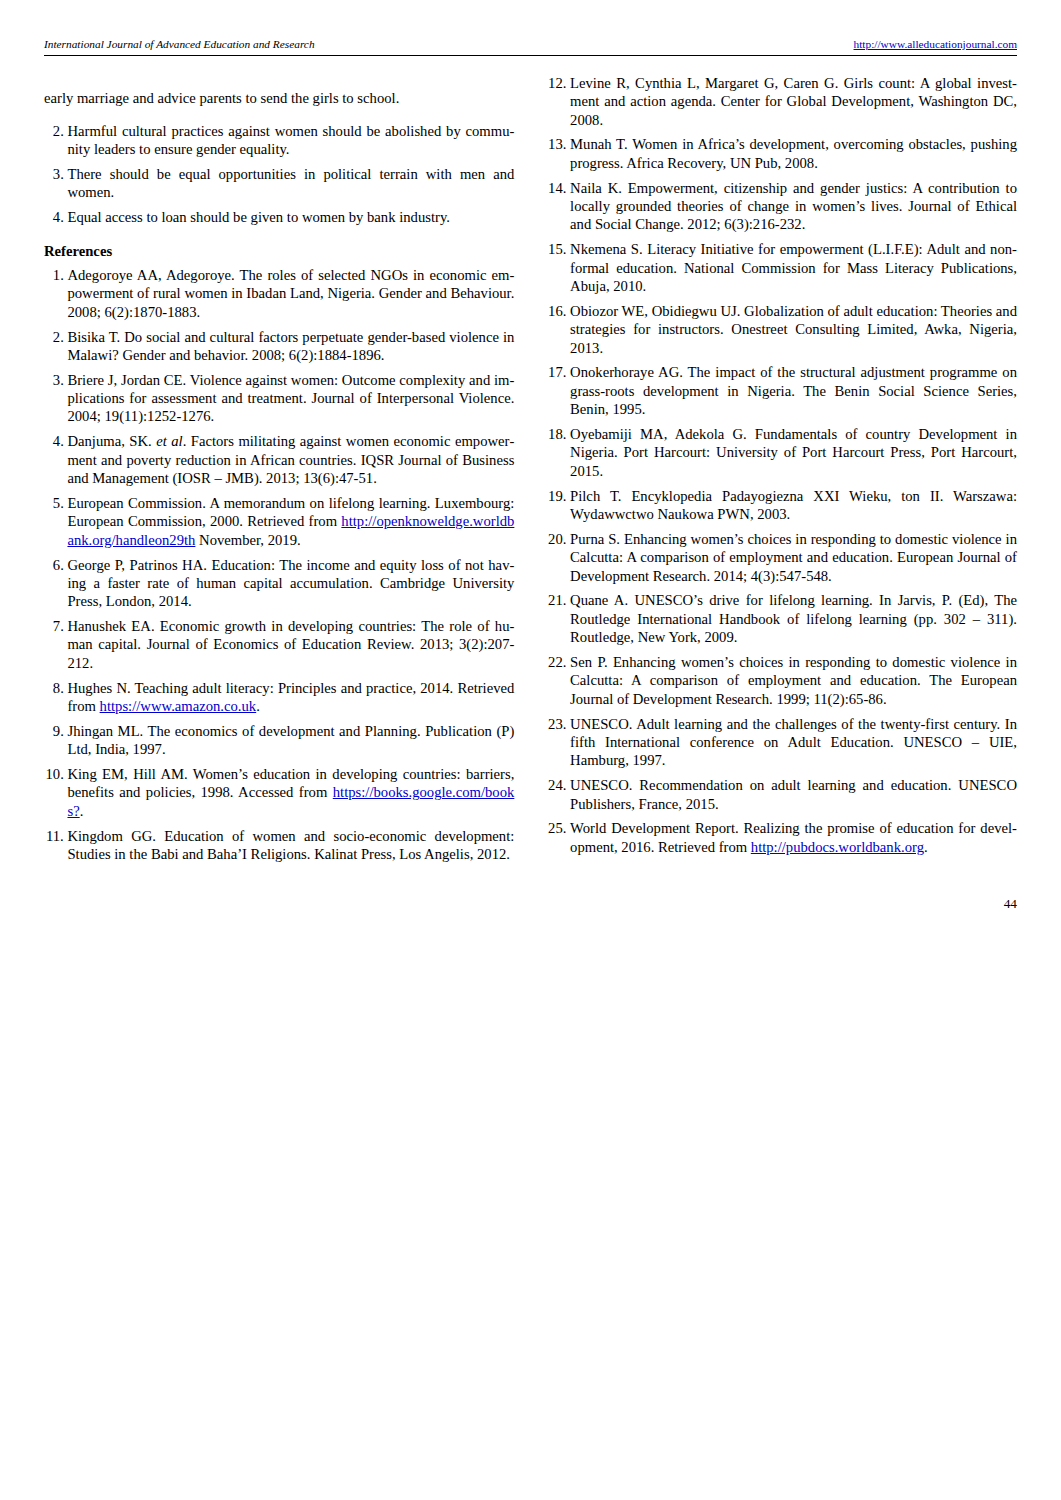International Journal of Advanced Education and Research http://www.alleducationjournal.com
early marriage and advice parents to send the girls to school.
Harmful cultural practices against women should be abolished by community leaders to ensure gender equality.
There should be equal opportunities in political terrain with men and women.
Equal access to loan should be given to women by bank industry.
References
Adegoroye AA, Adegoroye. The roles of selected NGOs in economic empowerment of rural women in Ibadan Land, Nigeria. Gender and Behaviour. 2008; 6(2):1870-1883.
Bisika T. Do social and cultural factors perpetuate gender-based violence in Malawi? Gender and behavior. 2008; 6(2):1884-1896.
Briere J, Jordan CE. Violence against women: Outcome complexity and implications for assessment and treatment. Journal of Interpersonal Violence. 2004; 19(11):1252-1276.
Danjuma, SK. et al. Factors militating against women economic empowerment and poverty reduction in African countries. IQSR Journal of Business and Management (IOSR – JMB). 2013; 13(6):47-51.
European Commission. A memorandum on lifelong learning. Luxembourg: European Commission, 2000. Retrieved from http://openknoweldge.worldbank.org/handleon29th November, 2019.
George P, Patrinos HA. Education: The income and equity loss of not having a faster rate of human capital accumulation. Cambridge University Press, London, 2014.
Hanushek EA. Economic growth in developing countries: The role of human capital. Journal of Economics of Education Review. 2013; 3(2):207-212.
Hughes N. Teaching adult literacy: Principles and practice, 2014. Retrieved from https://www.amazon.co.uk.
Jhingan ML. The economics of development and Planning. Publication (P) Ltd, India, 1997.
King EM, Hill AM. Women’s education in developing countries: barriers, benefits and policies, 1998. Accessed from https://books.google.com/books?.
Kingdom GG. Education of women and socio-economic development: Studies in the Babi and Baha’I Religions. Kalinat Press, Los Angelis, 2012.
Levine R, Cynthia L, Margaret G, Caren G. Girls count: A global investment and action agenda. Center for Global Development, Washington DC, 2008.
Munah T. Women in Africa’s development, overcoming obstacles, pushing progress. Africa Recovery, UN Pub, 2008.
Naila K. Empowerment, citizenship and gender justics: A contribution to locally grounded theories of change in women’s lives. Journal of Ethical and Social Change. 2012; 6(3):216-232.
Nkemena S. Literacy Initiative for empowerment (L.I.F.E): Adult and non-formal education. National Commission for Mass Literacy Publications, Abuja, 2010.
Obiozor WE, Obidiegwu UJ. Globalization of adult education: Theories and strategies for instructors. Onestreet Consulting Limited, Awka, Nigeria, 2013.
Onokerhoraye AG. The impact of the structural adjustment programme on grass-roots development in Nigeria. The Benin Social Science Series, Benin, 1995.
Oyebamiji MA, Adekola G. Fundamentals of country Development in Nigeria. Port Harcourt: University of Port Harcourt Press, Port Harcourt, 2015.
Pilch T. Encyklopedia Padayogiezna XXI Wieku, ton II. Warszawa: Wydawwctwo Naukowa PWN, 2003.
Purna S. Enhancing women’s choices in responding to domestic violence in Calcutta: A comparison of employment and education. European Journal of Development Research. 2014; 4(3):547-548.
Quane A. UNESCO’s drive for lifelong learning. In Jarvis, P. (Ed), The Routledge International Handbook of lifelong learning (pp. 302 – 311). Routledge, New York, 2009.
Sen P. Enhancing women’s choices in responding to domestic violence in Calcutta: A comparison of employment and education. The European Journal of Development Research. 1999; 11(2):65-86.
UNESCO. Adult learning and the challenges of the twenty-first century. In fifth International conference on Adult Education. UNESCO – UIE, Hamburg, 1997.
UNESCO. Recommendation on adult learning and education. UNESCO Publishers, France, 2015.
World Development Report. Realizing the promise of education for development, 2016. Retrieved from http://pubdocs.worldbank.org.
44